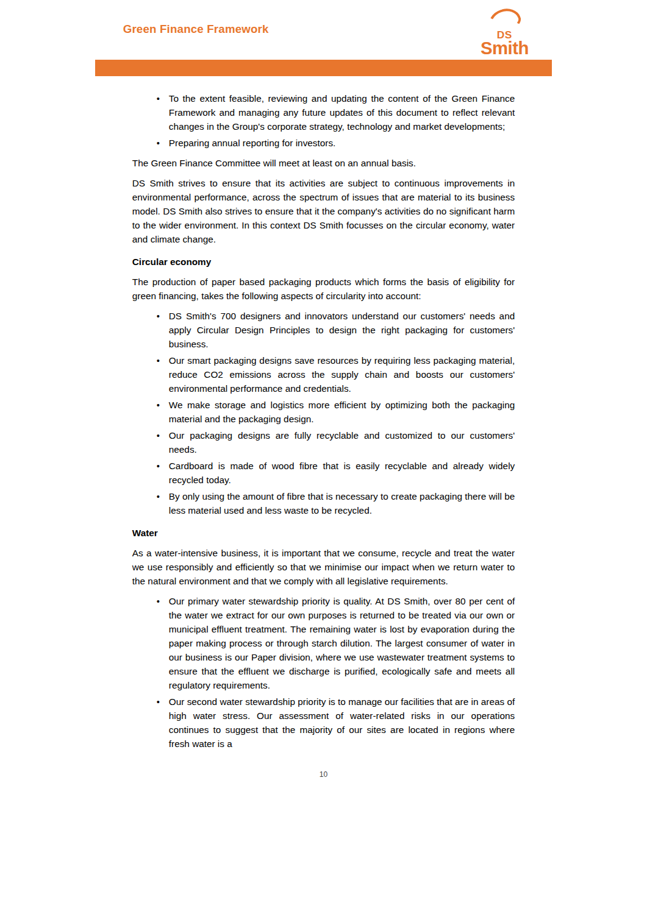Green Finance Framework
DS Smith
To the extent feasible, reviewing and updating the content of the Green Finance Framework and managing any future updates of this document to reflect relevant changes in the Group's corporate strategy, technology and market developments;
Preparing annual reporting for investors.
The Green Finance Committee will meet at least on an annual basis.
DS Smith strives to ensure that its activities are subject to continuous improvements in environmental performance, across the spectrum of issues that are material to its business model. DS Smith also strives to ensure that it the company's activities do no significant harm to the wider environment. In this context DS Smith focusses on the circular economy, water and climate change.
Circular economy
The production of paper based packaging products which forms the basis of eligibility for green financing, takes the following aspects of circularity into account:
DS Smith's 700 designers and innovators understand our customers' needs and apply Circular Design Principles to design the right packaging for customers' business.
Our smart packaging designs save resources by requiring less packaging material, reduce CO2 emissions across the supply chain and boosts our customers' environmental performance and credentials.
We make storage and logistics more efficient by optimizing both the packaging material and the packaging design.
Our packaging designs are fully recyclable and customized to our customers' needs.
Cardboard is made of wood fibre that is easily recyclable and already widely recycled today.
By only using the amount of fibre that is necessary to create packaging there will be less material used and less waste to be recycled.
Water
As a water-intensive business, it is important that we consume, recycle and treat the water we use responsibly and efficiently so that we minimise our impact when we return water to the natural environment and that we comply with all legislative requirements.
Our primary water stewardship priority is quality. At DS Smith, over 80 per cent of the water we extract for our own purposes is returned to be treated via our own or municipal effluent treatment. The remaining water is lost by evaporation during the paper making process or through starch dilution. The largest consumer of water in our business is our Paper division, where we use wastewater treatment systems to ensure that the effluent we discharge is purified, ecologically safe and meets all regulatory requirements.
Our second water stewardship priority is to manage our facilities that are in areas of high water stress. Our assessment of water-related risks in our operations continues to suggest that the majority of our sites are located in regions where fresh water is a
10